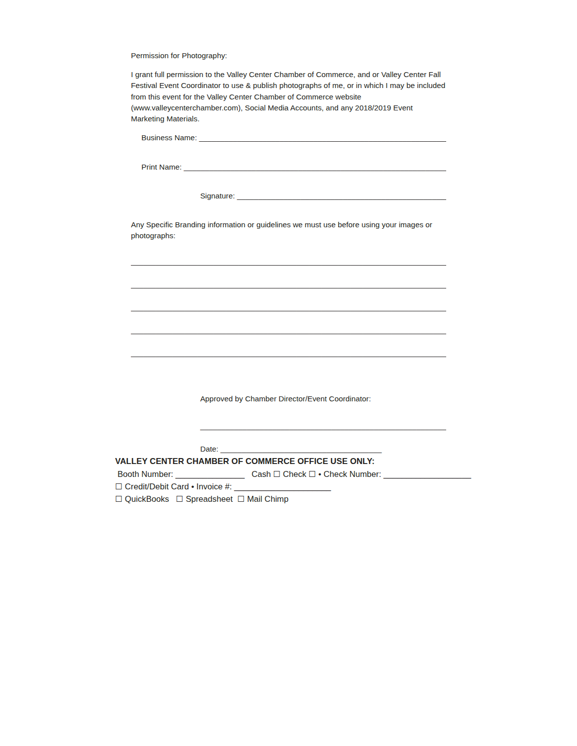Permission for Photography:
I grant full permission to the Valley Center Chamber of Commerce, and or Valley Center Fall Festival Event Coordinator to use & publish photographs of me, or in which I may be included from this event for the Valley Center Chamber of Commerce website (www.valleycenterchamber.com), Social Media Accounts, and any 2018/2019 Event Marketing Materials.
Business Name: ______________________________________________________________________________
Print Name: _________________________________________________________________________________
Signature: ______________________________________________________________________
Any Specific Branding information or guidelines we must use before using your images or photographs:
_______________________________________________________________________________________________________
_______________________________________________________________________________________________________
_______________________________________________________________________________________________________
_______________________________________________________________________________________________________
______________________________________________________________________________________________
Approved by Chamber Director/Event Coordinator:
_______________________________________________________________________
Date: ______________________________________
VALLEY CENTER CHAMBER OF COMMERCE OFFICE USE ONLY:
Booth Number: _______________ Cash ☐ Check ☐ • Check Number: ___________________
☐ Credit/Debit Card • Invoice #: _____________________
☐ QuickBooks ☐ Spreadsheet ☐ Mail Chimp